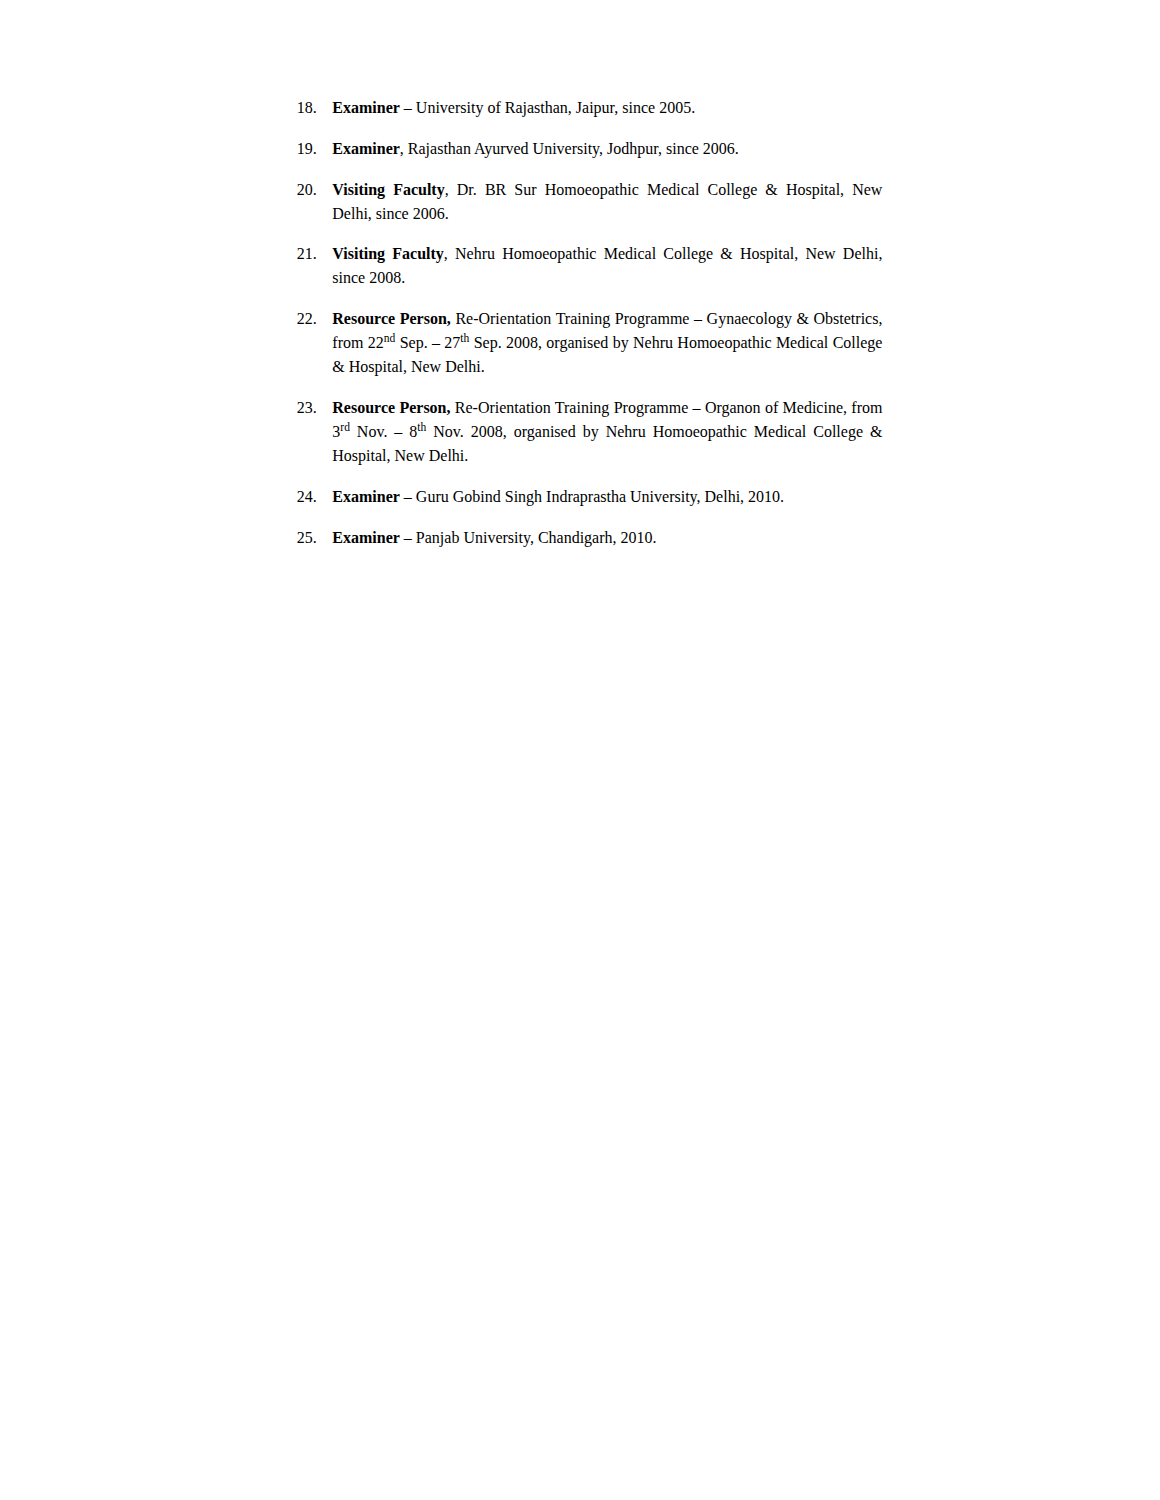Examiner – University of Rajasthan, Jaipur, since 2005.
Examiner, Rajasthan Ayurved University, Jodhpur, since 2006.
Visiting Faculty, Dr. BR Sur Homoeopathic Medical College & Hospital, New Delhi, since 2006.
Visiting Faculty, Nehru Homoeopathic Medical College & Hospital, New Delhi, since 2008.
Resource Person, Re-Orientation Training Programme – Gynaecology & Obstetrics, from 22nd Sep. – 27th Sep. 2008, organised by Nehru Homoeopathic Medical College & Hospital, New Delhi.
Resource Person, Re-Orientation Training Programme – Organon of Medicine, from 3rd Nov. – 8th Nov. 2008, organised by Nehru Homoeopathic Medical College & Hospital, New Delhi.
Examiner – Guru Gobind Singh Indraprastha University, Delhi, 2010.
Examiner – Panjab University, Chandigarh, 2010.